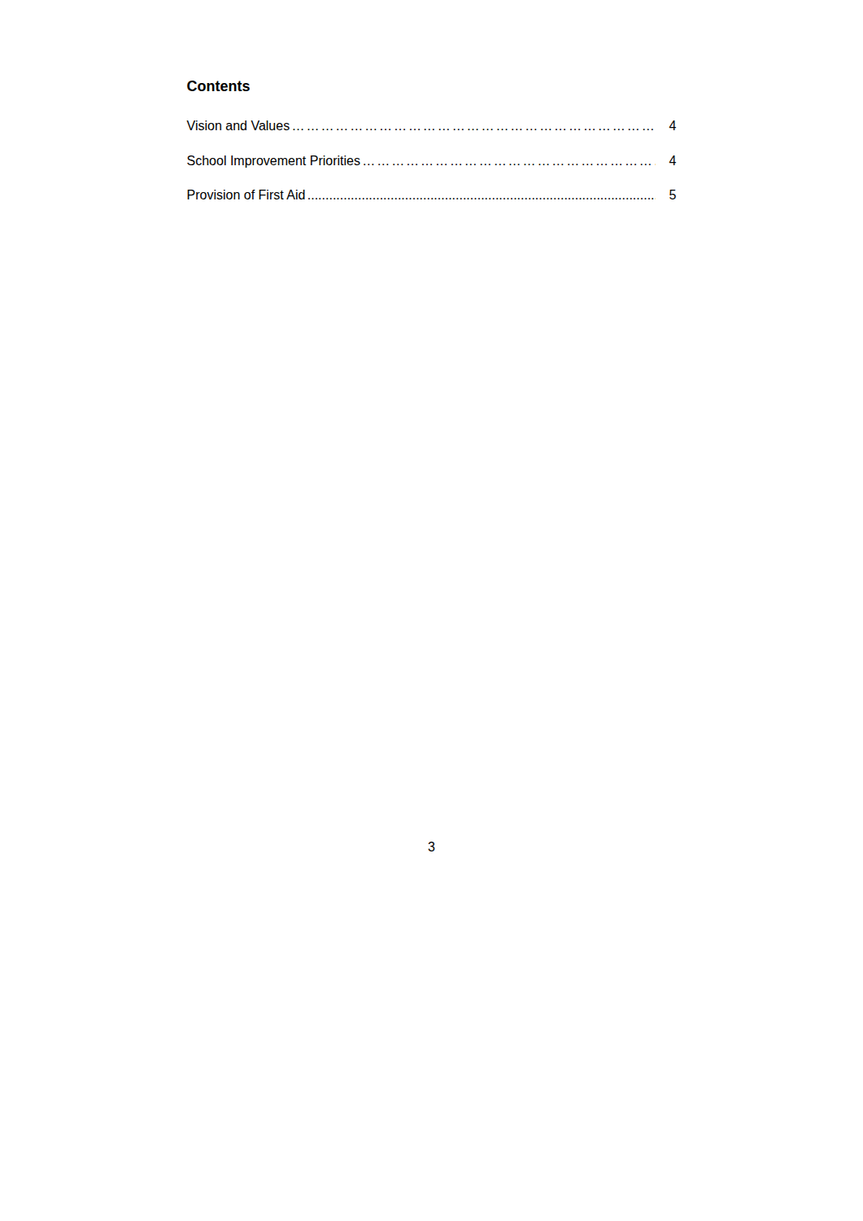Contents
Vision and Values …………………………………………………………………………… 4
School Improvement Priorities ………………………………………………………….. 4
Provision of First Aid ....................................................................................................... 5
3